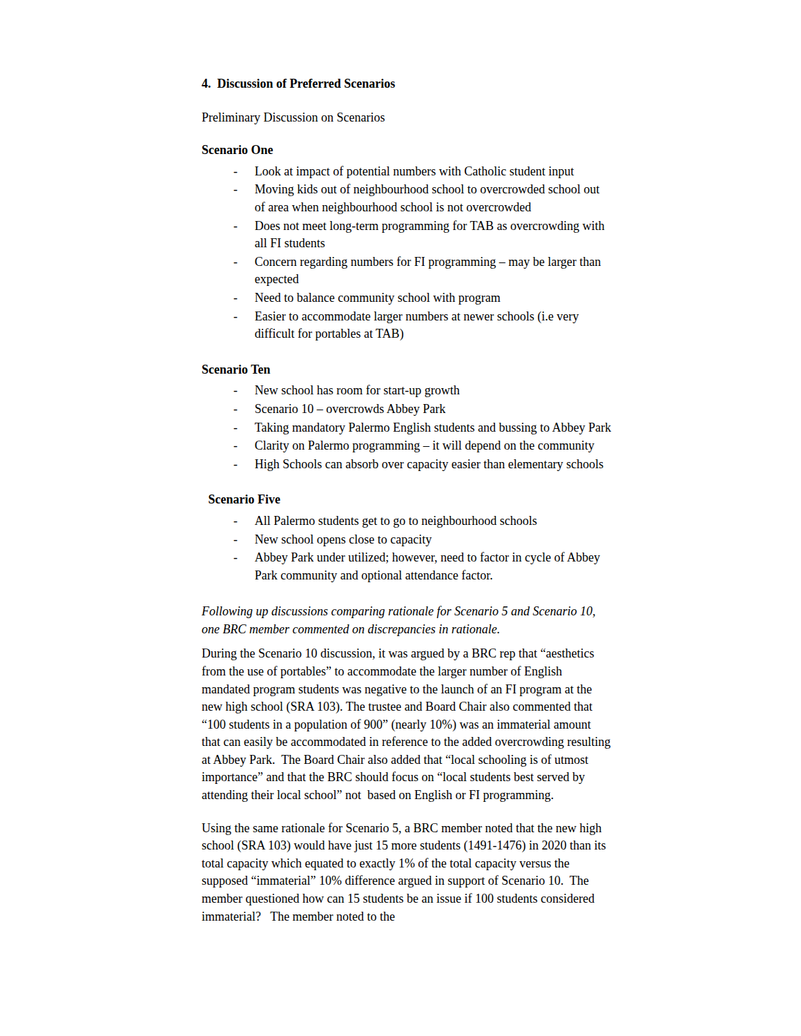4. Discussion of Preferred Scenarios
Preliminary Discussion on Scenarios
Scenario One
Look at impact of potential numbers with Catholic student input
Moving kids out of neighbourhood school to overcrowded school out of area when neighbourhood school is not overcrowded
Does not meet long-term programming for TAB as overcrowding with all FI students
Concern regarding numbers for FI programming – may be larger than expected
Need to balance community school with program
Easier to accommodate larger numbers at newer schools (i.e very difficult for portables at TAB)
Scenario Ten
New school has room for start-up growth
Scenario 10 – overcrowds Abbey Park
Taking mandatory Palermo English students and bussing to Abbey Park
Clarity on Palermo programming – it will depend on the community
High Schools can absorb over capacity easier than elementary schools
Scenario Five
All Palermo students get to go to neighbourhood schools
New school opens close to capacity
Abbey Park under utilized; however, need to factor in cycle of Abbey Park community and optional attendance factor.
Following up discussions comparing rationale for Scenario 5 and Scenario 10, one BRC member commented on discrepancies in rationale.
During the Scenario 10 discussion, it was argued by a BRC rep that “aesthetics from the use of portables” to accommodate the larger number of English mandated program students was negative to the launch of an FI program at the new high school (SRA 103). The trustee and Board Chair also commented that “100 students in a population of 900” (nearly 10%) was an immaterial amount that can easily be accommodated in reference to the added overcrowding resulting at Abbey Park. The Board Chair also added that “local schooling is of utmost importance” and that the BRC should focus on “local students best served by attending their local school” not based on English or FI programming.
Using the same rationale for Scenario 5, a BRC member noted that the new high school (SRA 103) would have just 15 more students (1491-1476) in 2020 than its total capacity which equated to exactly 1% of the total capacity versus the supposed “immaterial” 10% difference argued in support of Scenario 10. The member questioned how can 15 students be an issue if 100 students considered immaterial? The member noted to the